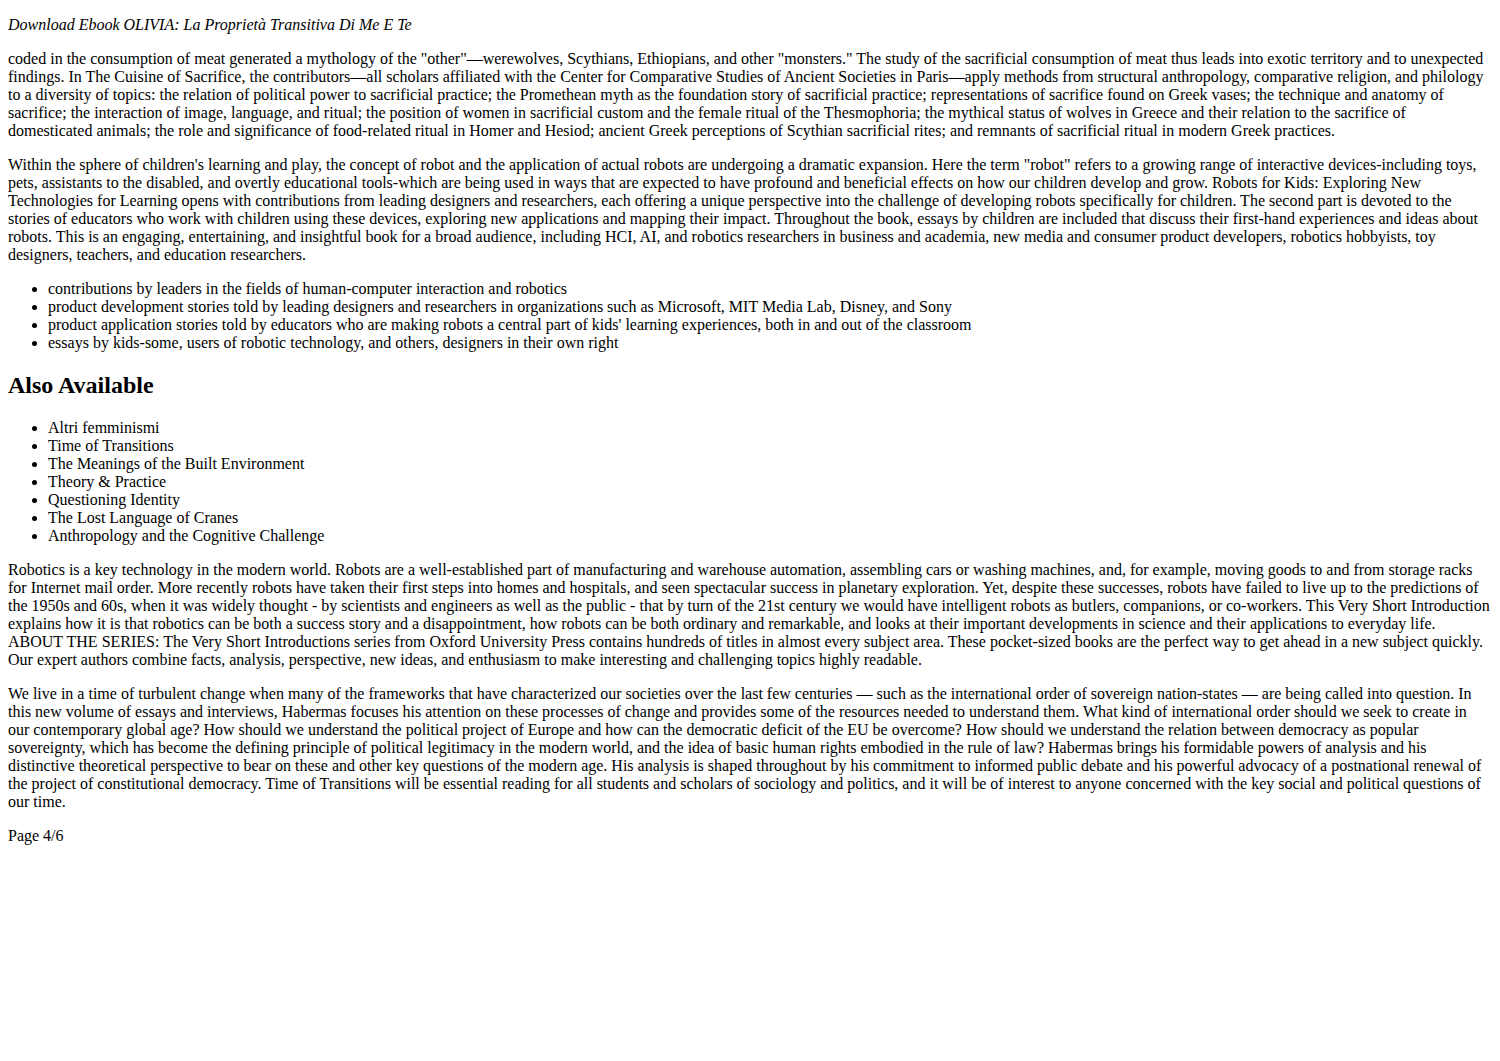Download Ebook OLIVIA: La Proprietà Transitiva Di Me E Te
coded in the consumption of meat generated a mythology of the "other"—werewolves, Scythians, Ethiopians, and other "monsters." The study of the sacrificial consumption of meat thus leads into exotic territory and to unexpected findings. In The Cuisine of Sacrifice, the contributors—all scholars affiliated with the Center for Comparative Studies of Ancient Societies in Paris—apply methods from structural anthropology, comparative religion, and philology to a diversity of topics: the relation of political power to sacrificial practice; the Promethean myth as the foundation story of sacrificial practice; representations of sacrifice found on Greek vases; the technique and anatomy of sacrifice; the interaction of image, language, and ritual; the position of women in sacrificial custom and the female ritual of the Thesmophoria; the mythical status of wolves in Greece and their relation to the sacrifice of domesticated animals; the role and significance of food-related ritual in Homer and Hesiod; ancient Greek perceptions of Scythian sacrificial rites; and remnants of sacrificial ritual in modern Greek practices.
Within the sphere of children's learning and play, the concept of robot and the application of actual robots are undergoing a dramatic expansion. Here the term "robot" refers to a growing range of interactive devices-including toys, pets, assistants to the disabled, and overtly educational tools-which are being used in ways that are expected to have profound and beneficial effects on how our children develop and grow. Robots for Kids: Exploring New Technologies for Learning opens with contributions from leading designers and researchers, each offering a unique perspective into the challenge of developing robots specifically for children. The second part is devoted to the stories of educators who work with children using these devices, exploring new applications and mapping their impact. Throughout the book, essays by children are included that discuss their first-hand experiences and ideas about robots. This is an engaging, entertaining, and insightful book for a broad audience, including HCI, AI, and robotics researchers in business and academia, new media and consumer product developers, robotics hobbyists, toy designers, teachers, and education researchers.
contributions by leaders in the fields of human-computer interaction and robotics
product development stories told by leading designers and researchers in organizations such as Microsoft, MIT Media Lab, Disney, and Sony
product application stories told by educators who are making robots a central part of kids' learning experiences, both in and out of the classroom
essays by kids-some, users of robotic technology, and others, designers in their own right
Also Available
Altri femminismi
Time of Transitions
The Meanings of the Built Environment
Theory & Practice
Questioning Identity
The Lost Language of Cranes
Anthropology and the Cognitive Challenge
Robotics is a key technology in the modern world. Robots are a well-established part of manufacturing and warehouse automation, assembling cars or washing machines, and, for example, moving goods to and from storage racks for Internet mail order. More recently robots have taken their first steps into homes and hospitals, and seen spectacular success in planetary exploration. Yet, despite these successes, robots have failed to live up to the predictions of the 1950s and 60s, when it was widely thought - by scientists and engineers as well as the public - that by turn of the 21st century we would have intelligent robots as butlers, companions, or co-workers. This Very Short Introduction explains how it is that robotics can be both a success story and a disappointment, how robots can be both ordinary and remarkable, and looks at their important developments in science and their applications to everyday life. ABOUT THE SERIES: The Very Short Introductions series from Oxford University Press contains hundreds of titles in almost every subject area. These pocket-sized books are the perfect way to get ahead in a new subject quickly. Our expert authors combine facts, analysis, perspective, new ideas, and enthusiasm to make interesting and challenging topics highly readable.
We live in a time of turbulent change when many of the frameworks that have characterized our societies over the last few centuries — such as the international order of sovereign nation-states — are being called into question. In this new volume of essays and interviews, Habermas focuses his attention on these processes of change and provides some of the resources needed to understand them. What kind of international order should we seek to create in our contemporary global age? How should we understand the political project of Europe and how can the democratic deficit of the EU be overcome? How should we understand the relation between democracy as popular sovereignty, which has become the defining principle of political legitimacy in the modern world, and the idea of basic human rights embodied in the rule of law? Habermas brings his formidable powers of analysis and his distinctive theoretical perspective to bear on these and other key questions of the modern age. His analysis is shaped throughout by his commitment to informed public debate and his powerful advocacy of a postnational renewal of the project of constitutional democracy. Time of Transitions will be essential reading for all students and scholars of sociology and politics, and it will be of interest to anyone concerned with the key social and political questions of our time.
Page 4/6